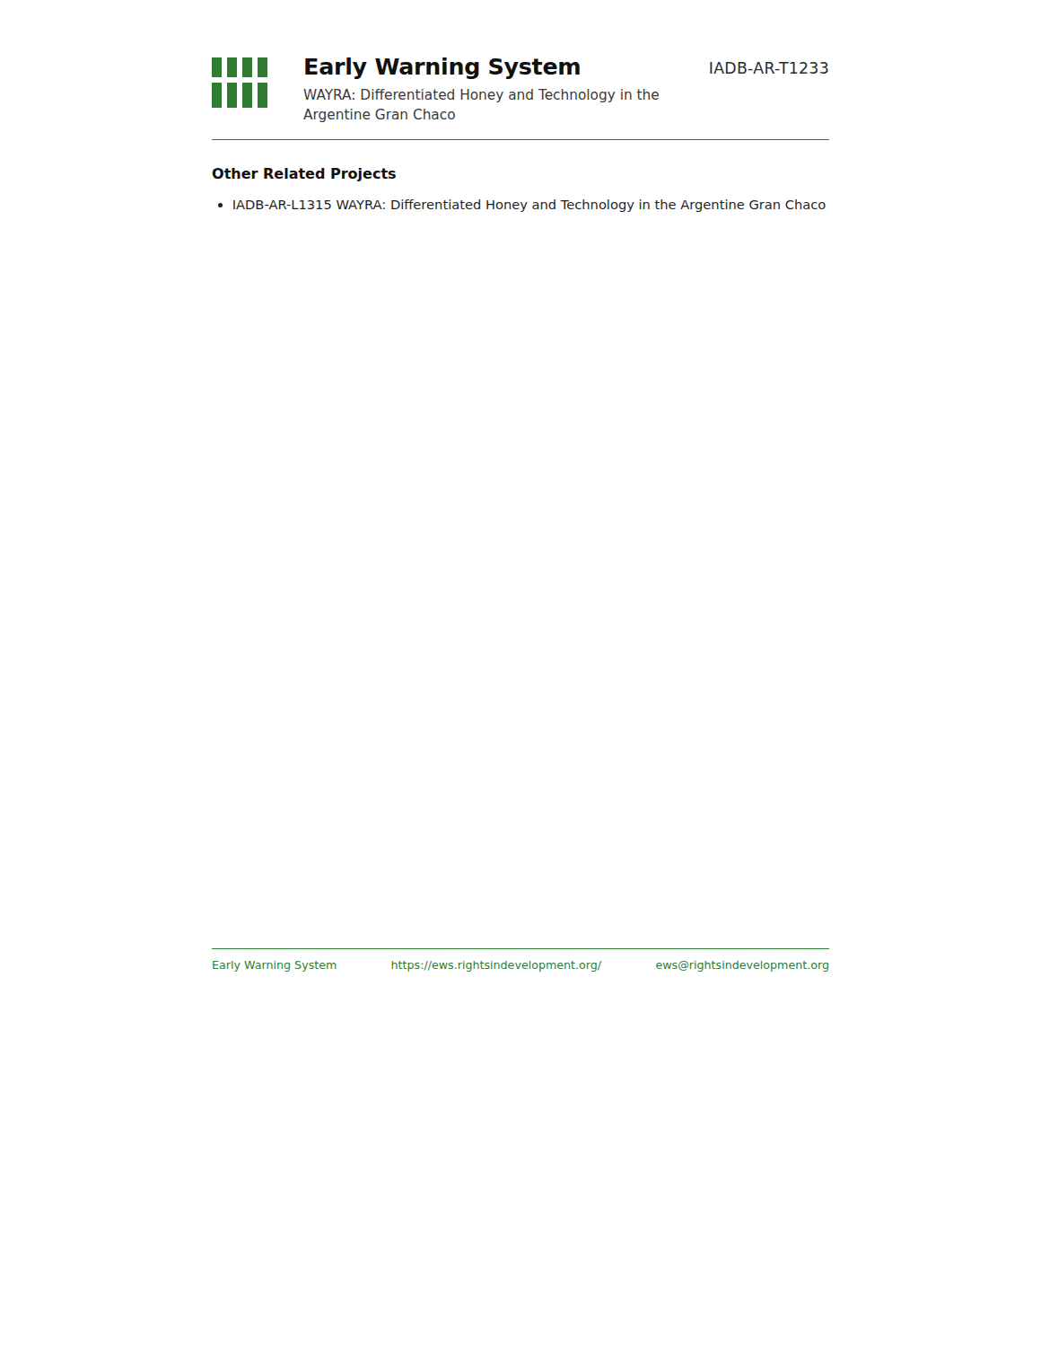Early Warning System
WAYRA: Differentiated Honey and Technology in the Argentine Gran Chaco
IADB-AR-T1233
Other Related Projects
IADB-AR-L1315 WAYRA: Differentiated Honey and Technology in the Argentine Gran Chaco
Early Warning System https://ews.rightsindevelopment.org/ ews@rightsindevelopment.org